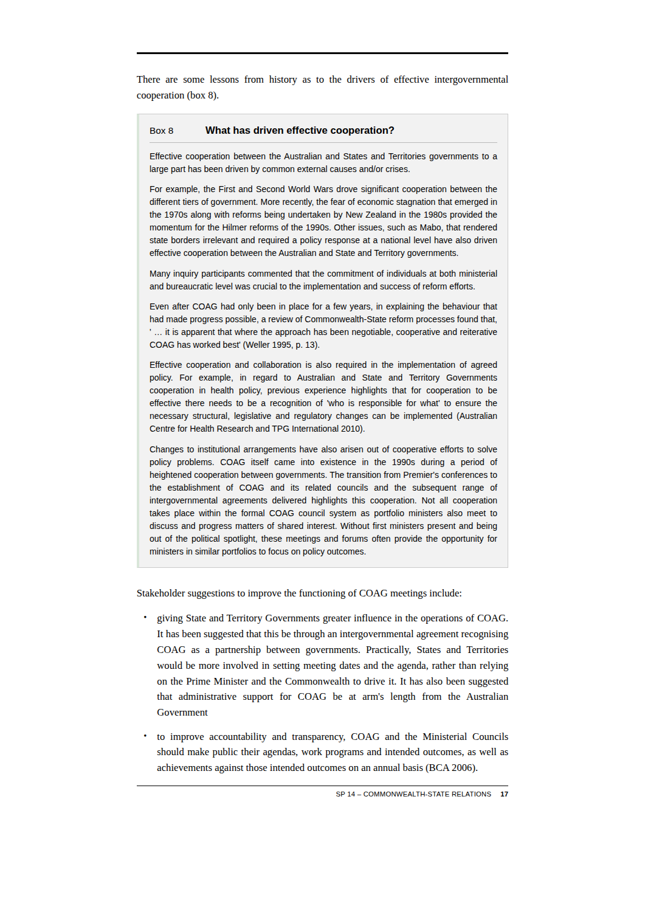There are some lessons from history as to the drivers of effective intergovernmental cooperation (box 8).
Box 8 What has driven effective cooperation?
Effective cooperation between the Australian and States and Territories governments to a large part has been driven by common external causes and/or crises.
For example, the First and Second World Wars drove significant cooperation between the different tiers of government. More recently, the fear of economic stagnation that emerged in the 1970s along with reforms being undertaken by New Zealand in the 1980s provided the momentum for the Hilmer reforms of the 1990s. Other issues, such as Mabo, that rendered state borders irrelevant and required a policy response at a national level have also driven effective cooperation between the Australian and State and Territory governments.
Many inquiry participants commented that the commitment of individuals at both ministerial and bureaucratic level was crucial to the implementation and success of reform efforts.
Even after COAG had only been in place for a few years, in explaining the behaviour that had made progress possible, a review of Commonwealth-State reform processes found that, ' … it is apparent that where the approach has been negotiable, cooperative and reiterative COAG has worked best' (Weller 1995, p. 13).
Effective cooperation and collaboration is also required in the implementation of agreed policy. For example, in regard to Australian and State and Territory Governments cooperation in health policy, previous experience highlights that for cooperation to be effective there needs to be a recognition of 'who is responsible for what' to ensure the necessary structural, legislative and regulatory changes can be implemented (Australian Centre for Health Research and TPG International 2010).
Changes to institutional arrangements have also arisen out of cooperative efforts to solve policy problems. COAG itself came into existence in the 1990s during a period of heightened cooperation between governments. The transition from Premier's conferences to the establishment of COAG and its related councils and the subsequent range of intergovernmental agreements delivered highlights this cooperation. Not all cooperation takes place within the formal COAG council system as portfolio ministers also meet to discuss and progress matters of shared interest. Without first ministers present and being out of the political spotlight, these meetings and forums often provide the opportunity for ministers in similar portfolios to focus on policy outcomes.
Stakeholder suggestions to improve the functioning of COAG meetings include:
giving State and Territory Governments greater influence in the operations of COAG. It has been suggested that this be through an intergovernmental agreement recognising COAG as a partnership between governments. Practically, States and Territories would be more involved in setting meeting dates and the agenda, rather than relying on the Prime Minister and the Commonwealth to drive it. It has also been suggested that administrative support for COAG be at arm's length from the Australian Government
to improve accountability and transparency, COAG and the Ministerial Councils should make public their agendas, work programs and intended outcomes, as well as achievements against those intended outcomes on an annual basis (BCA 2006).
SP 14 – COMMONWEALTH-STATE RELATIONS 17